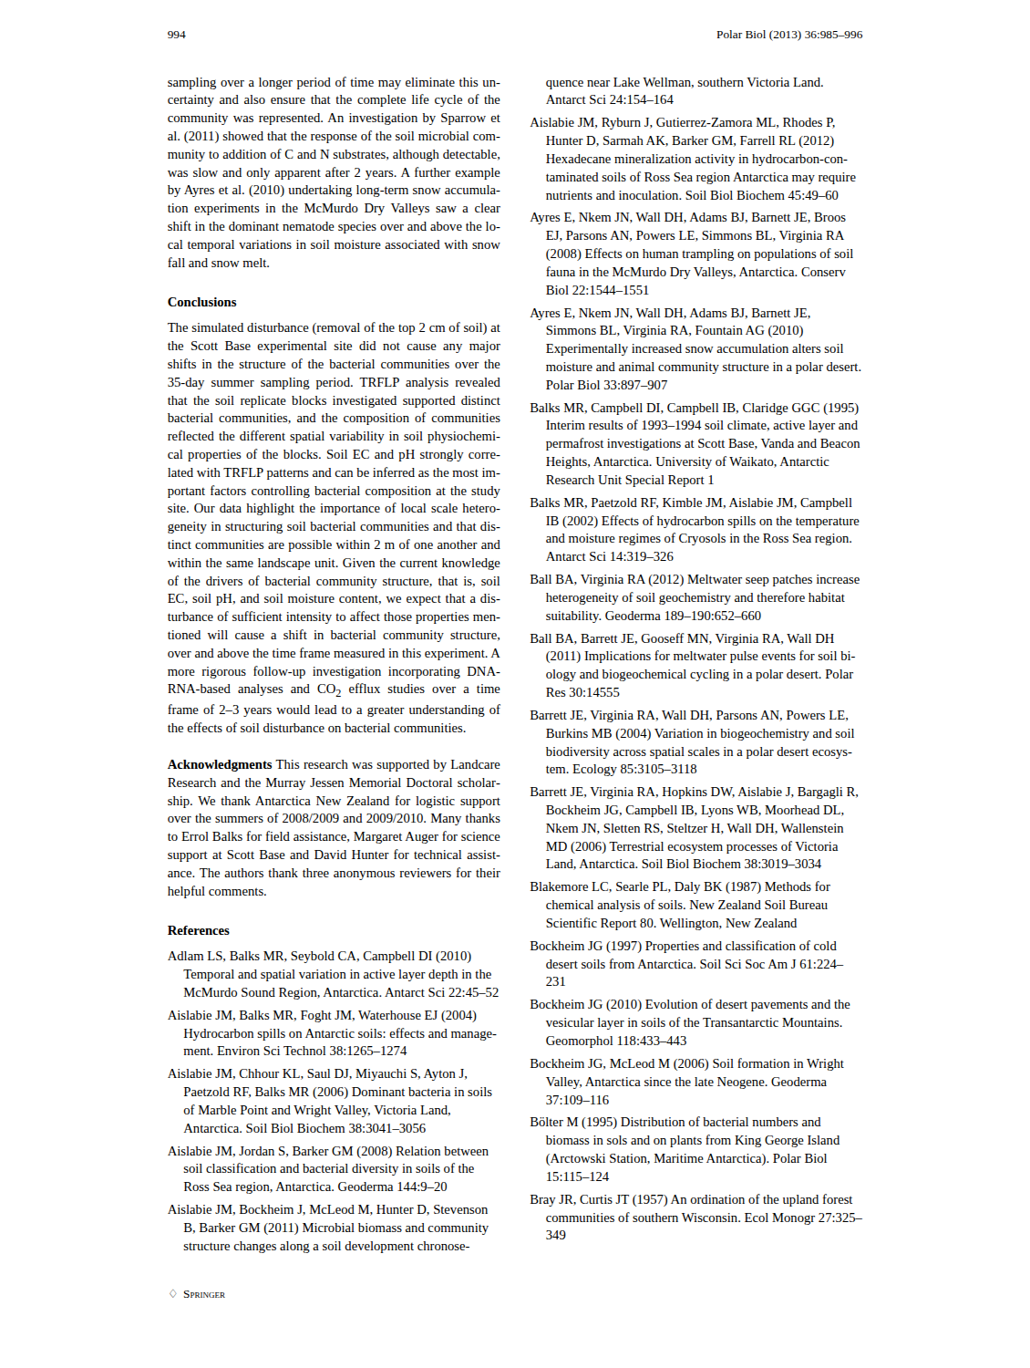994 Polar Biol (2013) 36:985–996
sampling over a longer period of time may eliminate this uncertainty and also ensure that the complete life cycle of the community was represented. An investigation by Sparrow et al. (2011) showed that the response of the soil microbial community to addition of C and N substrates, although detectable, was slow and only apparent after 2 years. A further example by Ayres et al. (2010) undertaking long-term snow accumulation experiments in the McMurdo Dry Valleys saw a clear shift in the dominant nematode species over and above the local temporal variations in soil moisture associated with snow fall and snow melt.
Conclusions
The simulated disturbance (removal of the top 2 cm of soil) at the Scott Base experimental site did not cause any major shifts in the structure of the bacterial communities over the 35-day summer sampling period. TRFLP analysis revealed that the soil replicate blocks investigated supported distinct bacterial communities, and the composition of communities reflected the different spatial variability in soil physiochemical properties of the blocks. Soil EC and pH strongly correlated with TRFLP patterns and can be inferred as the most important factors controlling bacterial composition at the study site. Our data highlight the importance of local scale heterogeneity in structuring soil bacterial communities and that distinct communities are possible within 2 m of one another and within the same landscape unit. Given the current knowledge of the drivers of bacterial community structure, that is, soil EC, soil pH, and soil moisture content, we expect that a disturbance of sufficient intensity to affect those properties mentioned will cause a shift in bacterial community structure, over and above the time frame measured in this experiment. A more rigorous follow-up investigation incorporating DNA-RNA-based analyses and CO2 efflux studies over a time frame of 2–3 years would lead to a greater understanding of the effects of soil disturbance on bacterial communities.
Acknowledgments This research was supported by Landcare Research and the Murray Jessen Memorial Doctoral scholarship. We thank Antarctica New Zealand for logistic support over the summers of 2008/2009 and 2009/2010. Many thanks to Errol Balks for field assistance, Margaret Auger for science support at Scott Base and David Hunter for technical assistance. The authors thank three anonymous reviewers for their helpful comments.
References
Adlam LS, Balks MR, Seybold CA, Campbell DI (2010) Temporal and spatial variation in active layer depth in the McMurdo Sound Region, Antarctica. Antarct Sci 22:45–52
Aislabie JM, Balks MR, Foght JM, Waterhouse EJ (2004) Hydrocarbon spills on Antarctic soils: effects and management. Environ Sci Technol 38:1265–1274
Aislabie JM, Chhour KL, Saul DJ, Miyauchi S, Ayton J, Paetzold RF, Balks MR (2006) Dominant bacteria in soils of Marble Point and Wright Valley, Victoria Land, Antarctica. Soil Biol Biochem 38:3041–3056
Aislabie JM, Jordan S, Barker GM (2008) Relation between soil classification and bacterial diversity in soils of the Ross Sea region, Antarctica. Geoderma 144:9–20
Aislabie JM, Bockheim J, McLeod M, Hunter D, Stevenson B, Barker GM (2011) Microbial biomass and community structure changes along a soil development chronosequence near Lake Wellman, southern Victoria Land. Antarct Sci 24:154–164
Aislabie JM, Ryburn J, Gutierrez-Zamora ML, Rhodes P, Hunter D, Sarmah AK, Barker GM, Farrell RL (2012) Hexadecane mineralization activity in hydrocarbon-contaminated soils of Ross Sea region Antarctica may require nutrients and inoculation. Soil Biol Biochem 45:49–60
Ayres E, Nkem JN, Wall DH, Adams BJ, Barnett JE, Broos EJ, Parsons AN, Powers LE, Simmons BL, Virginia RA (2008) Effects on human trampling on populations of soil fauna in the McMurdo Dry Valleys, Antarctica. Conserv Biol 22:1544–1551
Ayres E, Nkem JN, Wall DH, Adams BJ, Barnett JE, Simmons BL, Virginia RA, Fountain AG (2010) Experimentally increased snow accumulation alters soil moisture and animal community structure in a polar desert. Polar Biol 33:897–907
Balks MR, Campbell DI, Campbell IB, Claridge GGC (1995) Interim results of 1993–1994 soil climate, active layer and permafrost investigations at Scott Base, Vanda and Beacon Heights, Antarctica. University of Waikato, Antarctic Research Unit Special Report 1
Balks MR, Paetzold RF, Kimble JM, Aislabie JM, Campbell IB (2002) Effects of hydrocarbon spills on the temperature and moisture regimes of Cryosols in the Ross Sea region. Antarct Sci 14:319–326
Ball BA, Virginia RA (2012) Meltwater seep patches increase heterogeneity of soil geochemistry and therefore habitat suitability. Geoderma 189–190:652–660
Ball BA, Barrett JE, Gooseff MN, Virginia RA, Wall DH (2011) Implications for meltwater pulse events for soil biology and biogeochemical cycling in a polar desert. Polar Res 30:14555
Barrett JE, Virginia RA, Wall DH, Parsons AN, Powers LE, Burkins MB (2004) Variation in biogeochemistry and soil biodiversity across spatial scales in a polar desert ecosystem. Ecology 85:3105–3118
Barrett JE, Virginia RA, Hopkins DW, Aislabie J, Bargagli R, Bockheim JG, Campbell IB, Lyons WB, Moorhead DL, Nkem JN, Sletten RS, Steltzer H, Wall DH, Wallenstein MD (2006) Terrestrial ecosystem processes of Victoria Land, Antarctica. Soil Biol Biochem 38:3019–3034
Blakemore LC, Searle PL, Daly BK (1987) Methods for chemical analysis of soils. New Zealand Soil Bureau Scientific Report 80. Wellington, New Zealand
Bockheim JG (1997) Properties and classification of cold desert soils from Antarctica. Soil Sci Soc Am J 61:224–231
Bockheim JG (2010) Evolution of desert pavements and the vesicular layer in soils of the Transantarctic Mountains. Geomorphol 118:433–443
Bockheim JG, McLeod M (2006) Soil formation in Wright Valley, Antarctica since the late Neogene. Geoderma 37:109–116
Bölter M (1995) Distribution of bacterial numbers and biomass in sols and on plants from King George Island (Arctowski Station, Maritime Antarctica). Polar Biol 15:115–124
Bray JR, Curtis JT (1957) An ordination of the upland forest communities of southern Wisconsin. Ecol Monogr 27:325–349
♢Springer